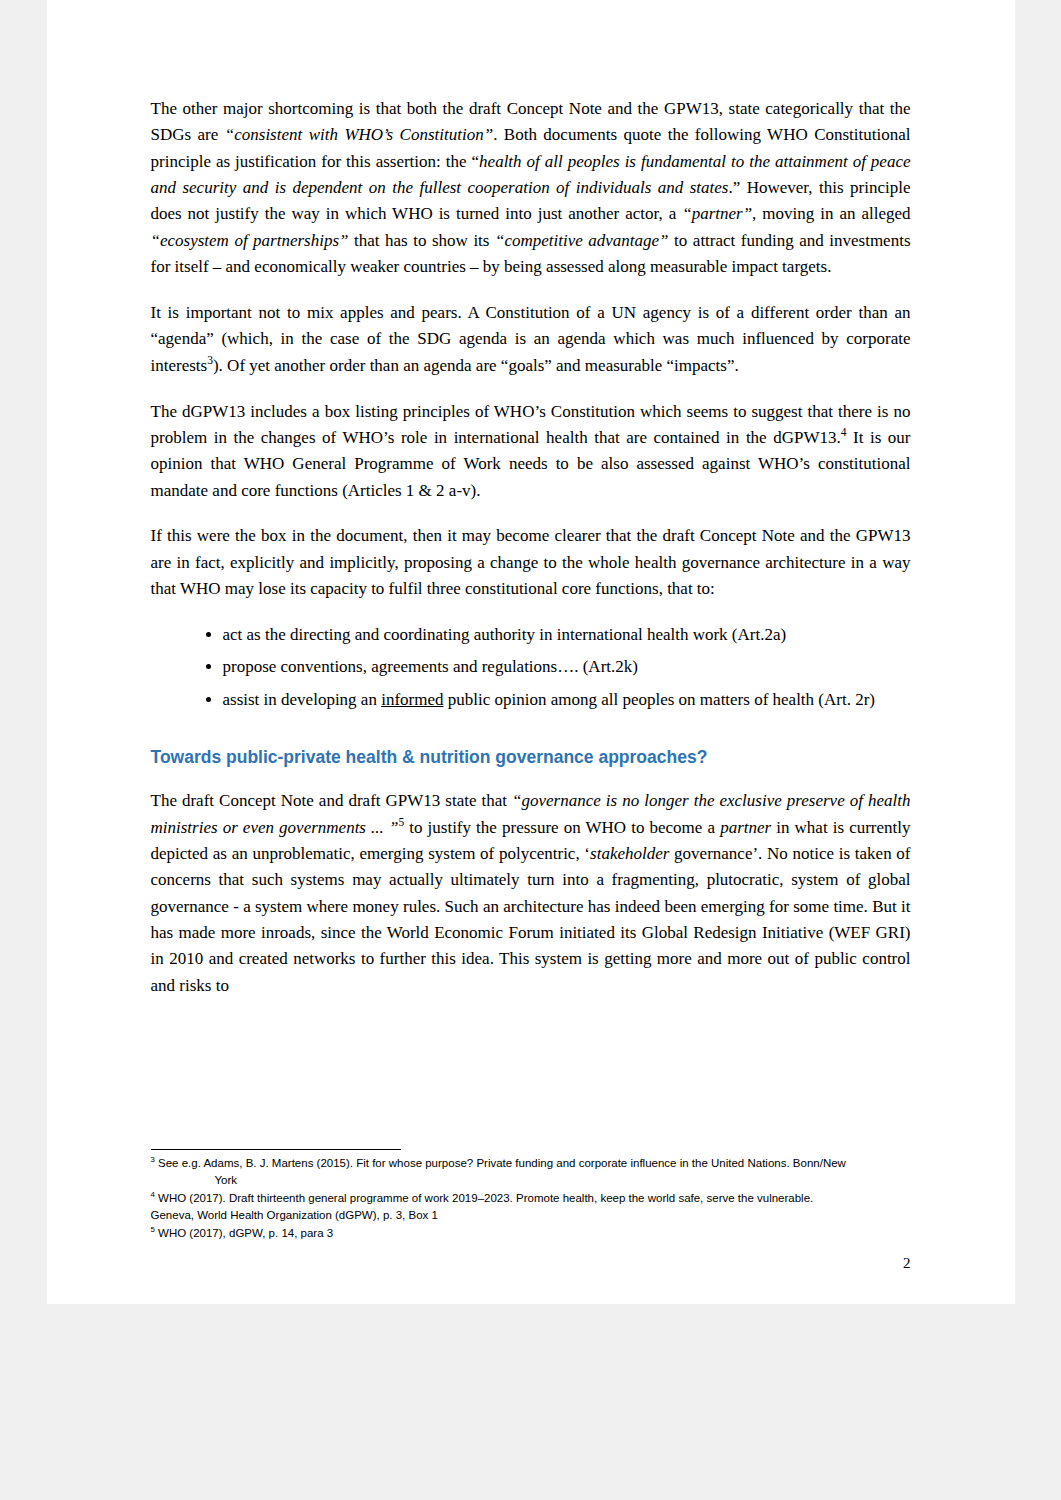The other major shortcoming is that both the draft Concept Note and the GPW13, state categorically that the SDGs are “consistent with WHO’s Constitution”. Both documents quote the following WHO Constitutional principle as justification for this assertion: the “health of all peoples is fundamental to the attainment of peace and security and is dependent on the fullest cooperation of individuals and states.” However, this principle does not justify the way in which WHO is turned into just another actor, a “partner”, moving in an alleged “ecosystem of partnerships” that has to show its “competitive advantage” to attract funding and investments for itself – and economically weaker countries – by being assessed along measurable impact targets.
It is important not to mix apples and pears. A Constitution of a UN agency is of a different order than an “agenda” (which, in the case of the SDG agenda is an agenda which was much influenced by corporate interests3). Of yet another order than an agenda are “goals” and measurable “impacts”.
The dGPW13 includes a box listing principles of WHO’s Constitution which seems to suggest that there is no problem in the changes of WHO’s role in international health that are contained in the dGPW13.4 It is our opinion that WHO General Programme of Work needs to be also assessed against WHO’s constitutional mandate and core functions (Articles 1 & 2 a-v).
If this were the box in the document, then it may become clearer that the draft Concept Note and the GPW13 are in fact, explicitly and implicitly, proposing a change to the whole health governance architecture in a way that WHO may lose its capacity to fulfil three constitutional core functions, that to:
act as the directing and coordinating authority in international health work (Art.2a)
propose conventions, agreements and regulations…. (Art.2k)
assist in developing an informed public opinion among all peoples on matters of health (Art. 2r)
Towards public-private health & nutrition governance approaches?
The draft Concept Note and draft GPW13 state that “governance is no longer the exclusive preserve of health ministries or even governments ... ”5 to justify the pressure on WHO to become a partner in what is currently depicted as an unproblematic, emerging system of polycentric, ‘stakeholder governance’. No notice is taken of concerns that such systems may actually ultimately turn into a fragmenting, plutocratic, system of global governance - a system where money rules. Such an architecture has indeed been emerging for some time. But it has made more inroads, since the World Economic Forum initiated its Global Redesign Initiative (WEF GRI) in 2010 and created networks to further this idea. This system is getting more and more out of public control and risks to
3 See e.g. Adams, B. J. Martens (2015). Fit for whose purpose? Private funding and corporate influence in the United Nations. Bonn/New
York
4 WHO (2017). Draft thirteenth general programme of work 2019–2023. Promote health, keep the world safe, serve the vulnerable.
Geneva, World Health Organization (dGPW), p. 3, Box 1
5 WHO (2017), dGPW, p. 14, para 3
2